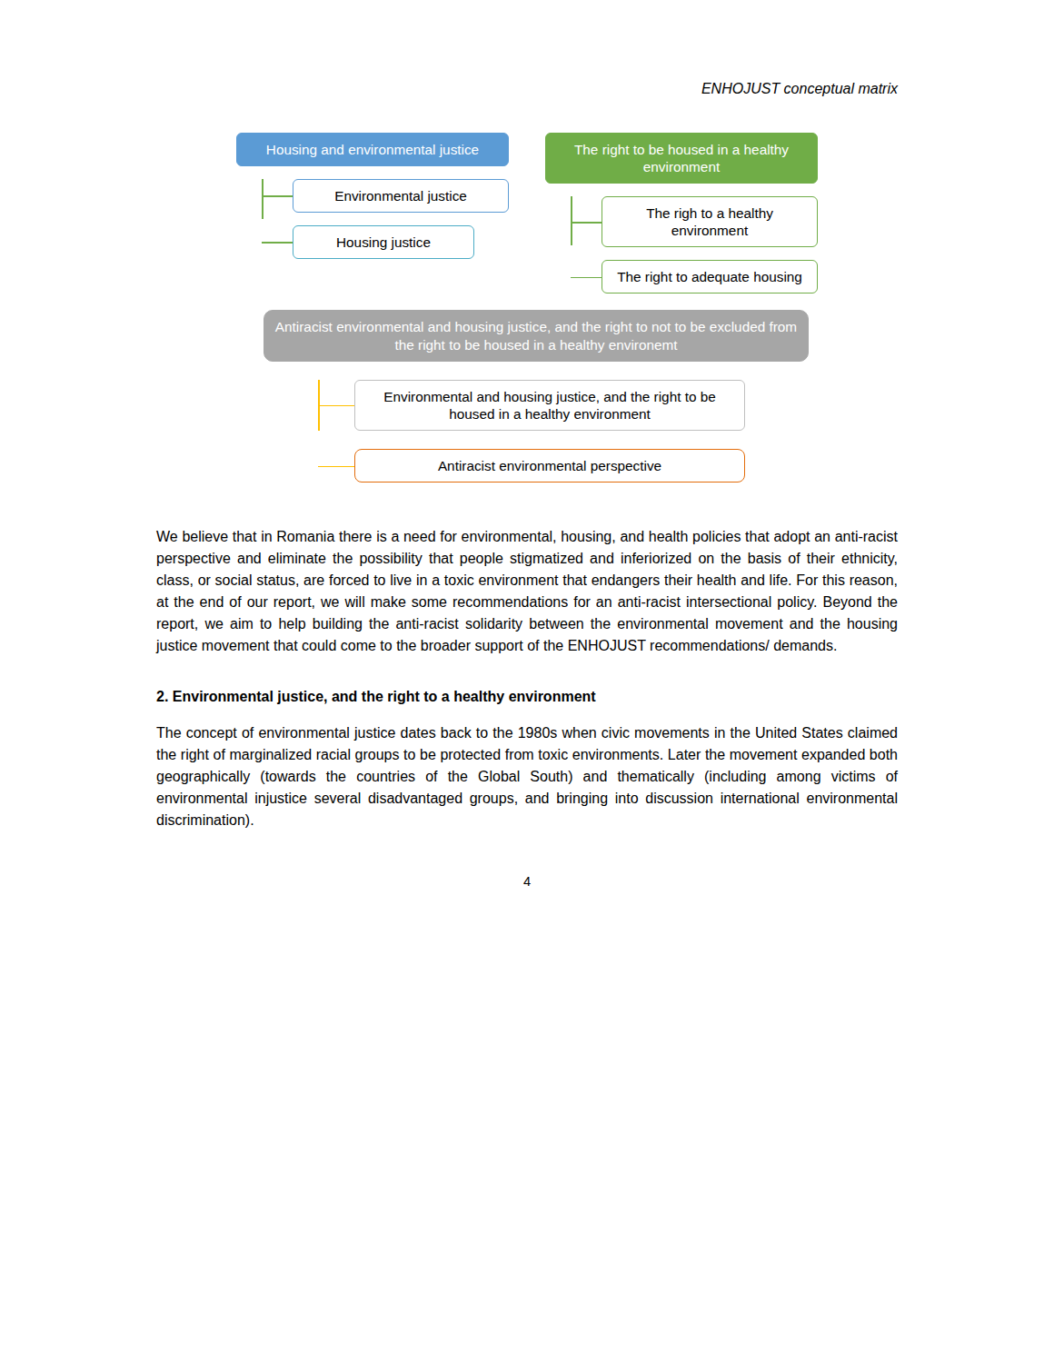ENHOJUST conceptual matrix
Housing and environmental justice
Environmental justice
Housing justice
The right to be housed in a healthy environment
The righ to a healthy environment
The right to adequate housing
Antiracist environmental and housing justice, and the right to not to be excluded from the right to be housed in a healthy environemt
Environmental and housing justice, and the right to be housed in a healthy environment
Antiracist environmental perspective
We believe that in Romania there is a need for environmental, housing, and health policies that adopt an anti-racist perspective and eliminate the possibility that people stigmatized and inferiorized on the basis of their ethnicity, class, or social status, are forced to live in a toxic environment that endangers their health and life. For this reason, at the end of our report, we will make some recommendations for an anti-racist intersectional policy. Beyond the report, we aim to help building the anti-racist solidarity between the environmental movement and the housing justice movement that could come to the broader support of the ENHOJUST recommendations/ demands.
2. Environmental justice, and the right to a healthy environment
The concept of environmental justice dates back to the 1980s when civic movements in the United States claimed the right of marginalized racial groups to be protected from toxic environments. Later the movement expanded both geographically (towards the countries of the Global South) and thematically (including among victims of environmental injustice several disadvantaged groups, and bringing into discussion international environmental discrimination).
4